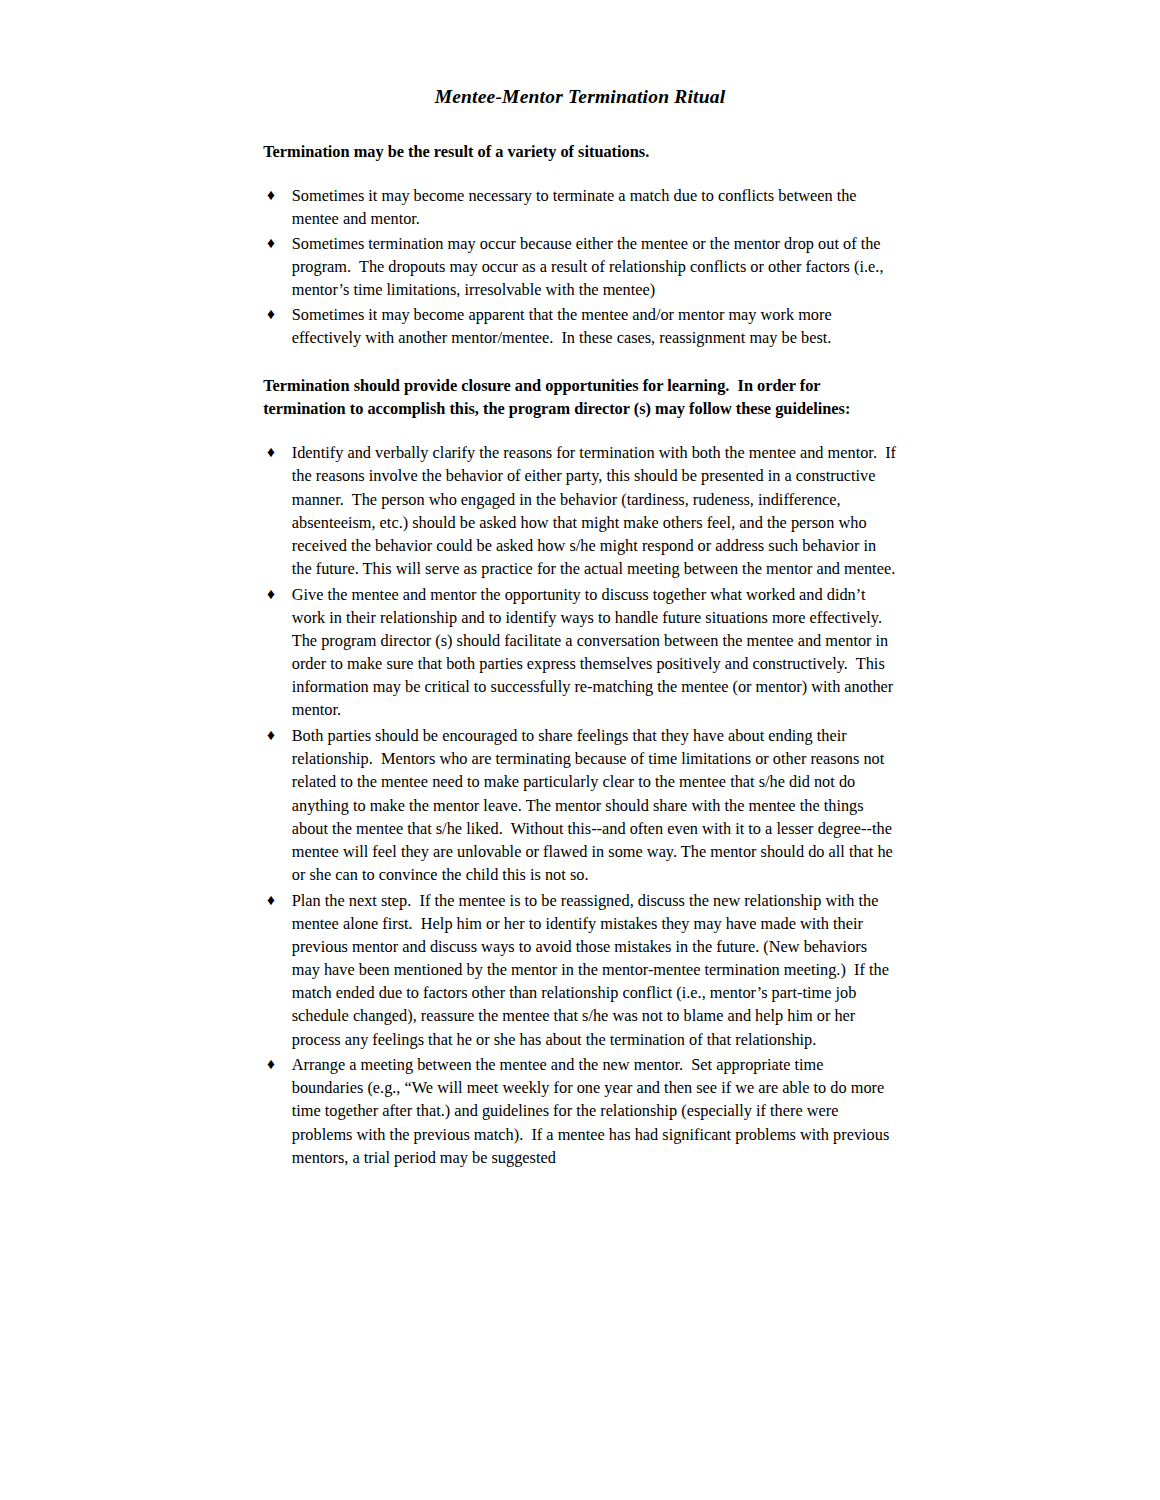Mentee-Mentor Termination Ritual
Termination may be the result of a variety of situations.
Sometimes it may become necessary to terminate a match due to conflicts between the mentee and mentor.
Sometimes termination may occur because either the mentee or the mentor drop out of the program. The dropouts may occur as a result of relationship conflicts or other factors (i.e., mentor’s time limitations, irresolvable with the mentee)
Sometimes it may become apparent that the mentee and/or mentor may work more effectively with another mentor/mentee. In these cases, reassignment may be best.
Termination should provide closure and opportunities for learning. In order for termination to accomplish this, the program director (s) may follow these guidelines:
Identify and verbally clarify the reasons for termination with both the mentee and mentor. If the reasons involve the behavior of either party, this should be presented in a constructive manner. The person who engaged in the behavior (tardiness, rudeness, indifference, absenteeism, etc.) should be asked how that might make others feel, and the person who received the behavior could be asked how s/he might respond or address such behavior in the future. This will serve as practice for the actual meeting between the mentor and mentee.
Give the mentee and mentor the opportunity to discuss together what worked and didn’t work in their relationship and to identify ways to handle future situations more effectively. The program director (s) should facilitate a conversation between the mentee and mentor in order to make sure that both parties express themselves positively and constructively. This information may be critical to successfully re-matching the mentee (or mentor) with another mentor.
Both parties should be encouraged to share feelings that they have about ending their relationship. Mentors who are terminating because of time limitations or other reasons not related to the mentee need to make particularly clear to the mentee that s/he did not do anything to make the mentor leave. The mentor should share with the mentee the things about the mentee that s/he liked. Without this--and often even with it to a lesser degree--the mentee will feel they are unlovable or flawed in some way. The mentor should do all that he or she can to convince the child this is not so.
Plan the next step. If the mentee is to be reassigned, discuss the new relationship with the mentee alone first. Help him or her to identify mistakes they may have made with their previous mentor and discuss ways to avoid those mistakes in the future. (New behaviors may have been mentioned by the mentor in the mentor-mentee termination meeting.) If the match ended due to factors other than relationship conflict (i.e., mentor’s part-time job schedule changed), reassure the mentee that s/he was not to blame and help him or her process any feelings that he or she has about the termination of that relationship.
Arrange a meeting between the mentee and the new mentor. Set appropriate time boundaries (e.g., “We will meet weekly for one year and then see if we are able to do more time together after that.) and guidelines for the relationship (especially if there were problems with the previous match). If a mentee has had significant problems with previous mentors, a trial period may be suggested